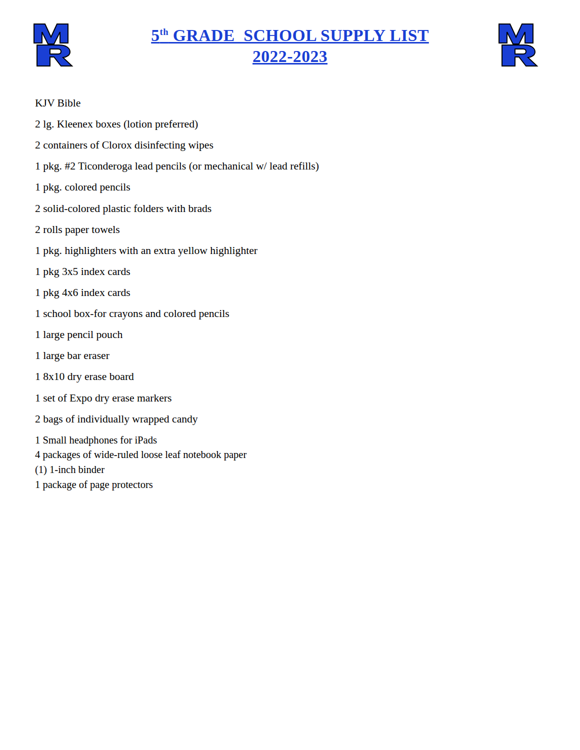MR Logo
5th GRADE SCHOOL SUPPLY LIST
2022-2023
MR Logo
KJV Bible
2 lg. Kleenex boxes (lotion preferred)
2 containers of Clorox disinfecting wipes
1 pkg. #2 Ticonderoga lead pencils (or mechanical w/ lead refills)
1 pkg. colored pencils
2 solid-colored plastic folders with brads
2 rolls paper towels
1 pkg. highlighters with an extra yellow highlighter
1 pkg 3x5 index cards
1 pkg 4x6 index cards
1 school box-for crayons and colored pencils
1 large pencil pouch
1 large bar eraser
1 8x10 dry erase board
1 set of Expo dry erase markers
2 bags of individually wrapped candy
1 Small headphones for iPads
4 packages of wide-ruled loose leaf notebook paper
(1) 1-inch binder
1 package of page protectors